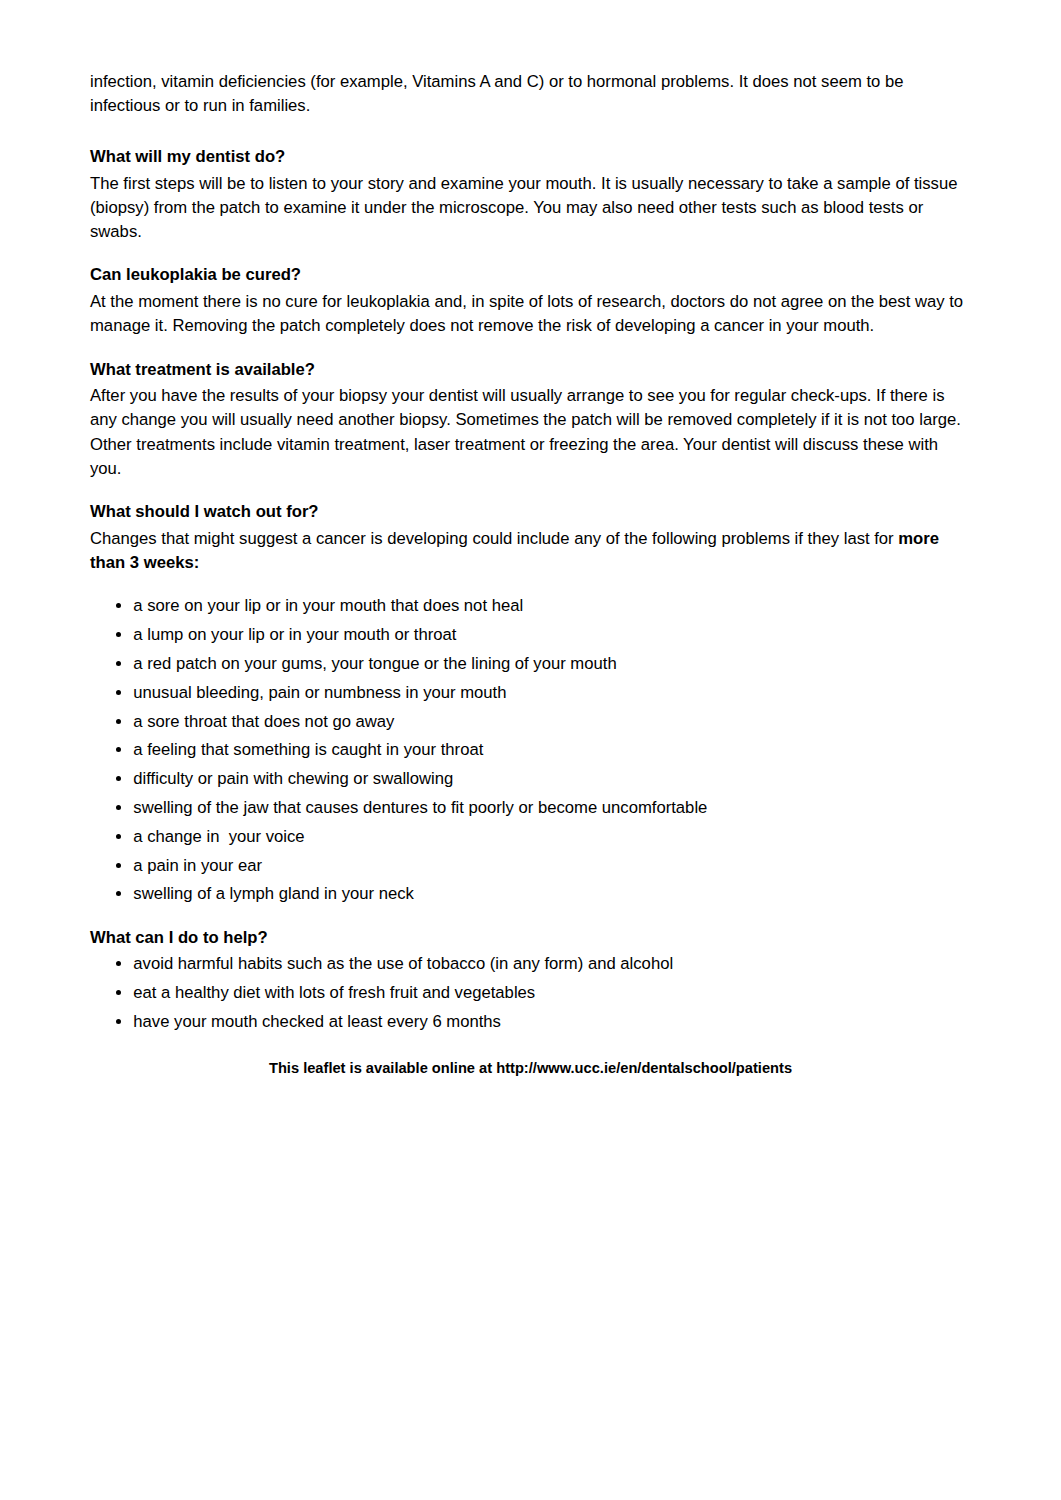infection, vitamin deficiencies (for example, Vitamins A and C) or to hormonal problems. It does not seem to be infectious or to run in families.
What will my dentist do?
The first steps will be to listen to your story and examine your mouth. It is usually necessary to take a sample of tissue (biopsy) from the patch to examine it under the microscope. You may also need other tests such as blood tests or swabs.
Can leukoplakia be cured?
At the moment there is no cure for leukoplakia and, in spite of lots of research, doctors do not agree on the best way to manage it. Removing the patch completely does not remove the risk of developing a cancer in your mouth.
What treatment is available?
After you have the results of your biopsy your dentist will usually arrange to see you for regular check-ups. If there is any change you will usually need another biopsy. Sometimes the patch will be removed completely if it is not too large. Other treatments include vitamin treatment, laser treatment or freezing the area. Your dentist will discuss these with you.
What should I watch out for?
Changes that might suggest a cancer is developing could include any of the following problems if they last for more than 3 weeks:
a sore on your lip or in your mouth that does not heal
a lump on your lip or in your mouth or throat
a red patch on your gums, your tongue or the lining of your mouth
unusual bleeding, pain or numbness in your mouth
a sore throat that does not go away
a feeling that something is caught in your throat
difficulty or pain with chewing or swallowing
swelling of the jaw that causes dentures to fit poorly or become uncomfortable
a change in your voice
a pain in your ear
swelling of a lymph gland in your neck
What can I do to help?
avoid harmful habits such as the use of tobacco (in any form) and alcohol
eat a healthy diet with lots of fresh fruit and vegetables
have your mouth checked at least every 6 months
This leaflet is available online at http://www.ucc.ie/en/dentalschool/patients